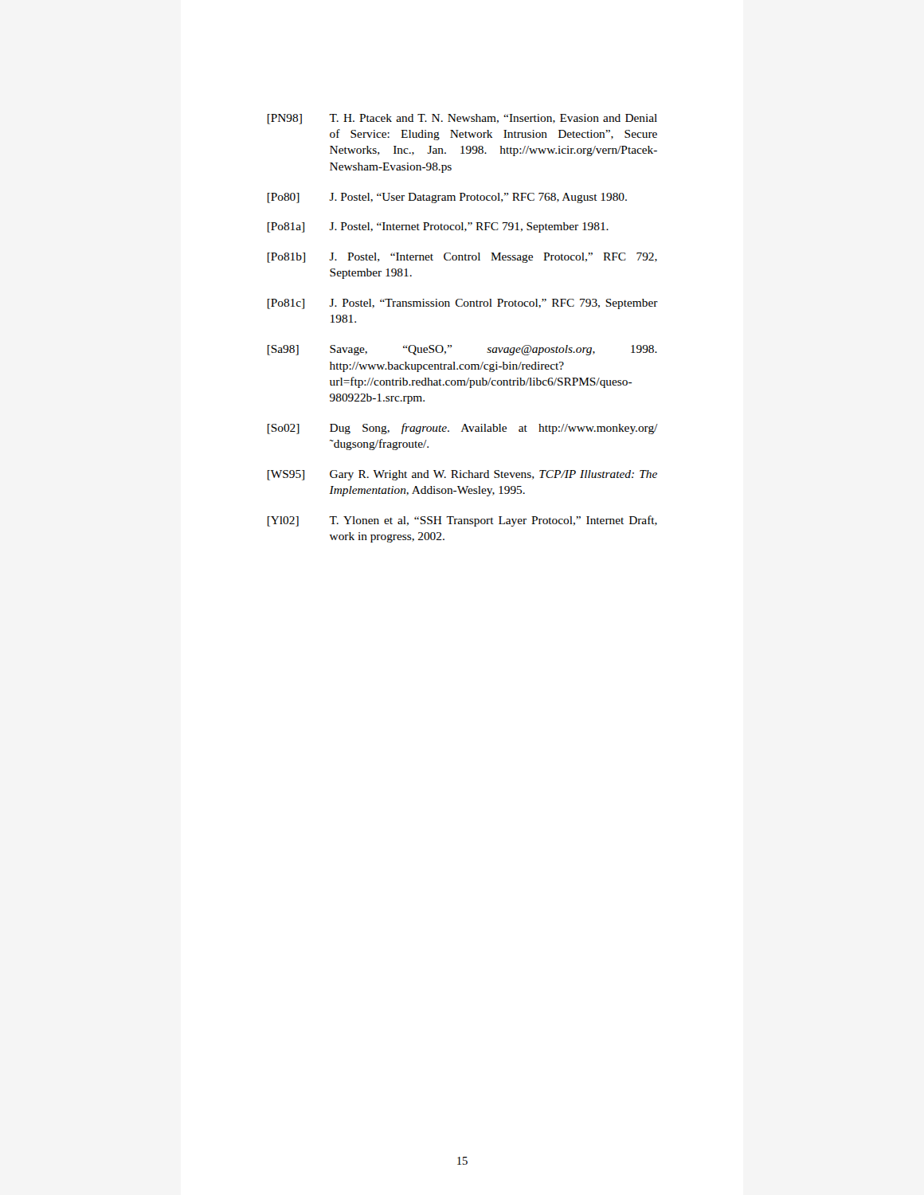[PN98] T. H. Ptacek and T. N. Newsham, “Insertion, Evasion and Denial of Service: Eluding Network Intrusion Detection”, Secure Networks, Inc., Jan. 1998. http://www.icir.org/vern/Ptacek-Newsham-Evasion-98.ps
[Po80] J. Postel, “User Datagram Protocol,” RFC 768, August 1980.
[Po81a] J. Postel, “Internet Protocol,” RFC 791, September 1981.
[Po81b] J. Postel, “Internet Control Message Protocol,” RFC 792, September 1981.
[Po81c] J. Postel, “Transmission Control Protocol,” RFC 793, September 1981.
[Sa98] Savage, “QueSO,” savage@apostols.org, 1998. http://www.backupcentral.com/cgi-bin/redirect?url=ftp://contrib.redhat.com/pub/contrib/libc6/SRPMS/queso-980922b-1.src.rpm.
[So02] Dug Song, fragroute. Available at http://www.monkey.org/˜dugsong/fragroute/.
[WS95] Gary R. Wright and W. Richard Stevens, TCP/IP Illustrated: The Implementation, Addison-Wesley, 1995.
[Yl02] T. Ylonen et al, “SSH Transport Layer Protocol,” Internet Draft, work in progress, 2002.
15